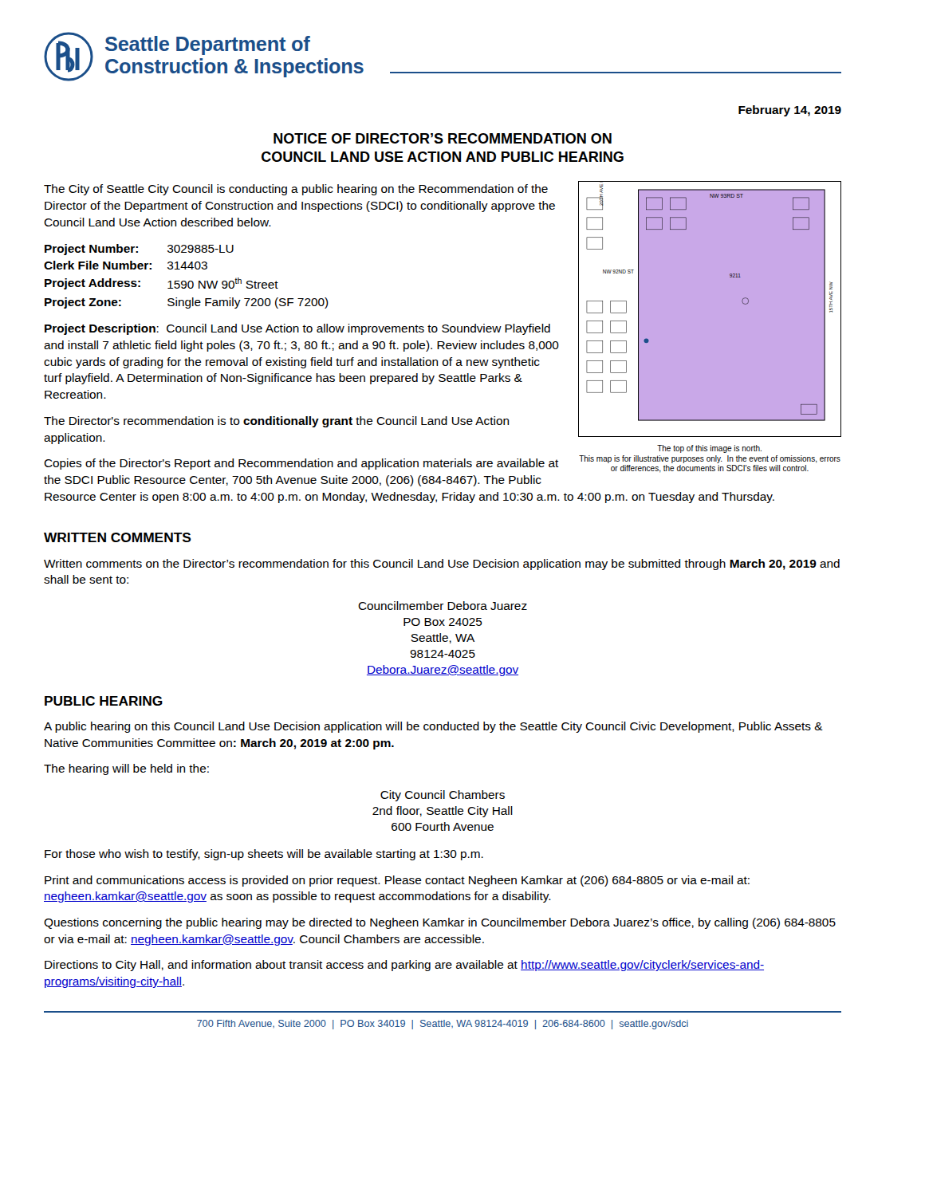Seattle Department of
Construction & Inspections
February 14, 2019
Notice of Director’s Recommendation on
Council Land Use Action and Public Hearing
The top of this image is north.
This map is for illustrative purposes only. In the event of omissions, errors or differences, the documents in SDCI's files will control.
The City of Seattle City Council is conducting a public hearing on the Recommendation of the Director of the Department of Construction and Inspections (SDCI) to conditionally approve the Council Land Use Action described below.
| Project Number: | 3029885-LU |
| Clerk File Number: | 314403 |
| Project Address: | 1590 NW 90 th Street |
| Project Zone: | Single Family 7200 (SF 7200) |
Project Description: Council Land Use Action to allow improvements to Soundview Playfield and install 7 athletic field light poles (3, 70 ft.; 3, 80 ft.; and a 90 ft. pole). Review includes 8,000 cubic yards of grading for the removal of existing field turf and installation of a new synthetic turf playfield. A Determination of Non-Significance has been prepared by Seattle Parks & Recreation.
The Director's recommendation is to conditionally grant the Council Land Use Action application.
Copies of the Director's Report and Recommendation and application materials are available at the SDCI Public Resource Center, 700 5th Avenue Suite 2000, (206) (684-8467). The Public Resource Center is open 8:00 a.m. to 4:00 p.m. on Monday, Wednesday, Friday and 10:30 a.m. to 4:00 p.m. on Tuesday and Thursday.
WRITTEN COMMENTS
Written comments on the Director’s recommendation for this Council Land Use Decision application may be submitted through March 20, 2019 and shall be sent to:
Councilmember Debora Juarez
PO Box 24025
Seattle, WA
98124-4025
Debora.Juarez@seattle.gov
PUBLIC HEARING
A public hearing on this Council Land Use Decision application will be conducted by the Seattle City Council Civic Development, Public Assets & Native Communities Committee on: March 20, 2019 at 2:00 pm.
The hearing will be held in the:
City Council Chambers
2nd floor, Seattle City Hall
600 Fourth Avenue
For those who wish to testify, sign-up sheets will be available starting at 1:30 p.m.
Print and communications access is provided on prior request. Please contact Negheen Kamkar at (206) 684-8805 or via e-mail at: negheen.kamkar@seattle.gov as soon as possible to request accommodations for a disability.
Questions concerning the public hearing may be directed to Negheen Kamkar in Councilmember Debora Juarez’s office, by calling (206) 684-8805 or via e-mail at: negheen.kamkar@seattle.gov. Council Chambers are accessible.
Directions to City Hall, and information about transit access and parking are available at http://www.seattle.gov/cityclerk/services-and-programs/visiting-city-hall.
700 Fifth Avenue, Suite 2000 | PO Box 34019 | Seattle, WA 98124-4019 | 206-684-8600 | seattle.gov/sdci